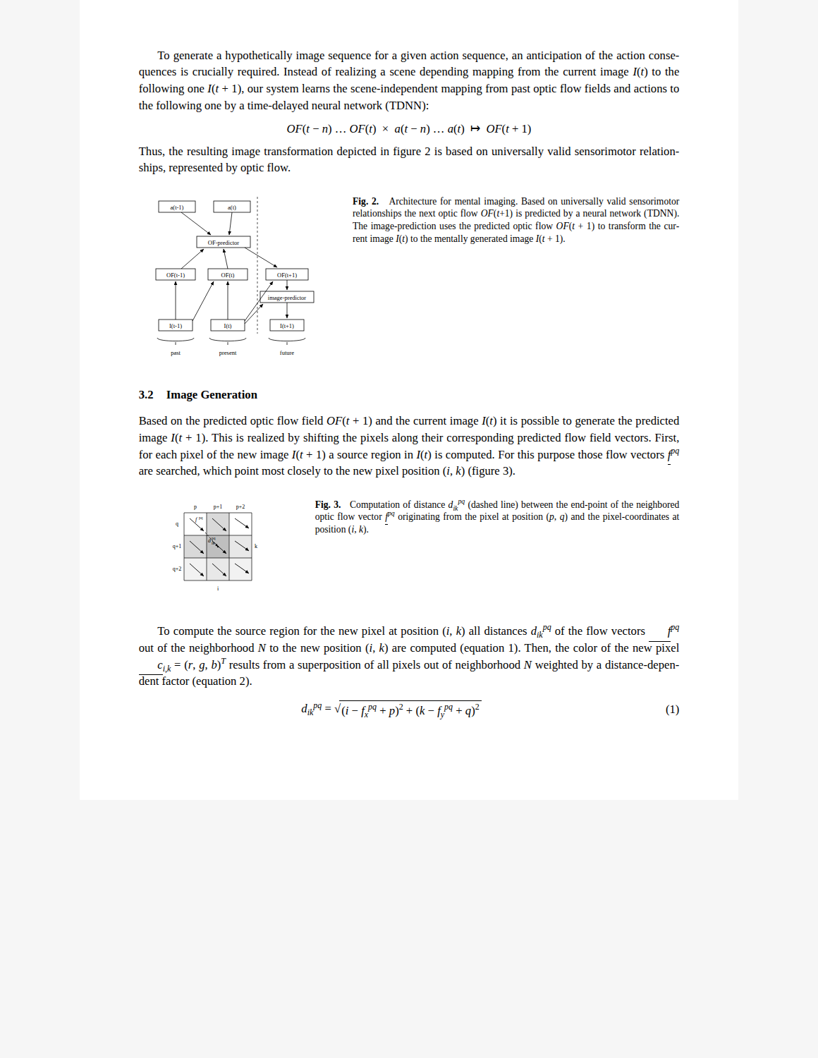To generate a hypothetically image sequence for a given action sequence, an anticipation of the action consequences is crucially required. Instead of realizing a scene depending mapping from the current image I(t) to the following one I(t + 1), our system learns the scene-independent mapping from past optic flow fields and actions to the following one by a time-delayed neural network (TDNN):
OF(t − n) … OF(t) × a(t − n) … a(t) ↦ OF(t + 1)
Thus, the resulting image transformation depicted in figure 2 is based on universally valid sensorimotor relationships, represented by optic flow.
a(t-1) a(t) OF-predictor OF(t-1) OF(t) OF(t+1) image-predictor I(t-1) I(t) I(t+1) past present future
Fig. 2. Architecture for mental imaging. Based on universally valid sensorimotor relationships the next optic flow OF(t+1) is predicted by a neural network (TDNN). The image-prediction uses the predicted optic flow OF(t + 1) to transform the current image I(t) to the mentally generated image I(t + 1).
3.2 Image Generation
Based on the predicted optic flow field OF(t + 1) and the current image I(t) it is possible to generate the predicted image I(t + 1). This is realized by shifting the pixels along their corresponding predicted flow field vectors. First, for each pixel of the new image I(t + 1) a source region in I(t) is computed. For this purpose those flow vectors fpq are searched, which point most closely to the new pixel position (i, k) (figure 3).
p p+1 p+2 q q+1 q+2 i k f pq d ik pq
Fig. 3. Computation of distance dikpq (dashed line) between the end-point of the neighbored optic flow vector fpq originating from the pixel at position (p, q) and the pixel-coordinates at position (i, k).
To compute the source region for the new pixel at position (i, k) all distances dikpq of the flow vectors fpq out of the neighborhood N to the new position (i, k) are computed (equation 1). Then, the color of the new pixel ci,k = (r, g, b)T results from a superposition of all pixels out of neighborhood N weighted by a distance-dependent factor (equation 2).
dikpq = √(i − fxpq + p)2 + (k − fypq + q)2
(1)